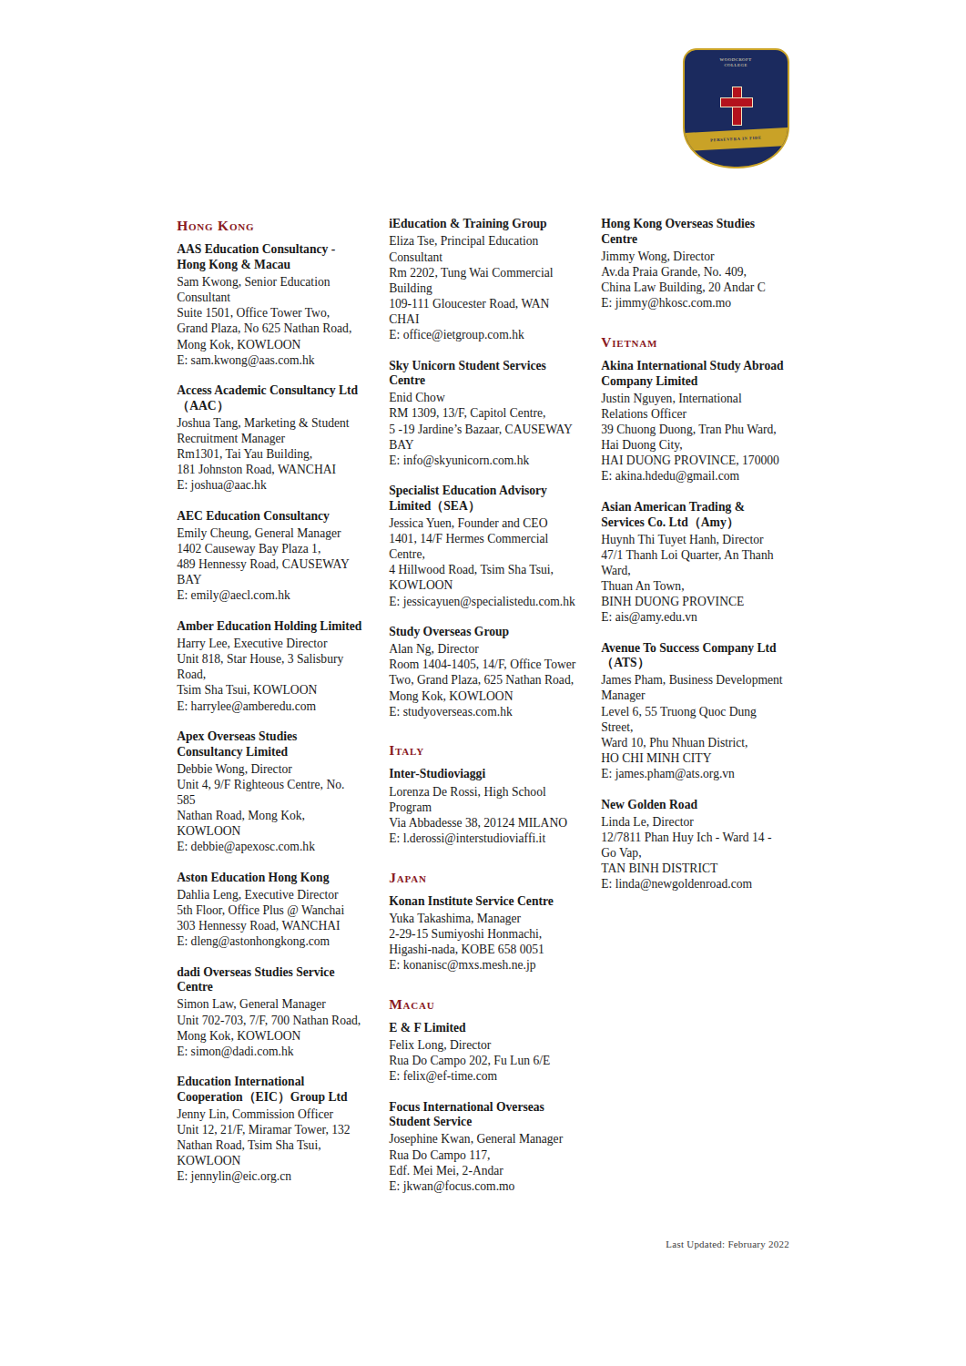Woodcroft
College
Persevera in Fide
Hong Kong
AAS Education Consultancy - Hong Kong & Macau
Sam Kwong, Senior Education Consultant
Suite 1501, Office Tower Two,
Grand Plaza, No 625 Nathan Road,
Mong Kok, KOWLOON
E: sam.kwong@aas.com.hk
Access Academic Consultancy Ltd（AAC）
Joshua Tang, Marketing & Student Recruitment Manager
Rm1301, Tai Yau Building,
181 Johnston Road, WANCHAI
E: joshua@aac.hk
AEC Education Consultancy
Emily Cheung, General Manager
1402 Causeway Bay Plaza 1,
489 Hennessy Road, CAUSEWAY BAY
E: emily@aecl.com.hk
Amber Education Holding Limited
Harry Lee, Executive Director
Unit 818, Star House, 3 Salisbury Road,
Tsim Sha Tsui, KOWLOON
E: harrylee@amberedu.com
Apex Overseas Studies Consultancy Limited
Debbie Wong, Director
Unit 4, 9/F Righteous Centre, No. 585
Nathan Road, Mong Kok, KOWLOON
E: debbie@apexosc.com.hk
Aston Education Hong Kong
Dahlia Leng, Executive Director
5th Floor, Office Plus @ Wanchai
303 Hennessy Road, WANCHAI
E: dleng@astonhongkong.com
dadi Overseas Studies Service Centre
Simon Law, General Manager
Unit 702-703, 7/F, 700 Nathan Road,
Mong Kok, KOWLOON
E: simon@dadi.com.hk
Education International Cooperation（EIC）Group Ltd
Jenny Lin, Commission Officer
Unit 12, 21/F, Miramar Tower, 132
Nathan Road, Tsim Sha Tsui, KOWLOON
E: jennylin@eic.org.cn
iEducation & Training Group
Eliza Tse, Principal Education Consultant
Rm 2202, Tung Wai Commercial Building
109-111 Gloucester Road, WAN CHAI
E: office@ietgroup.com.hk
Sky Unicorn Student Services Centre
Enid Chow
RM 1309, 13/F, Capitol Centre,
5 -19 Jardine’s Bazaar, CAUSEWAY BAY
E: info@skyunicorn.com.hk
Specialist Education Advisory Limited（SEA）
Jessica Yuen, Founder and CEO
1401, 14/F Hermes Commercial Centre,
4 Hillwood Road, Tsim Sha Tsui,
KOWLOON
E: jessicayuen@specialistedu.com.hk
Study Overseas Group
Alan Ng, Director
Room 1404-1405, 14/F, Office Tower
Two, Grand Plaza, 625 Nathan Road,
Mong Kok, KOWLOON
E: studyoverseas.com.hk
Italy
Inter-Studioviaggi
Lorenza De Rossi, High School Program
Via Abbadesse 38, 20124 MILANO
E: l.derossi@interstudioviaffi.it
Japan
Konan Institute Service Centre
Yuka Takashima, Manager
2-29-15 Sumiyoshi Honmachi,
Higashi-nada, KOBE 658 0051
E: konanisc@mxs.mesh.ne.jp
Macau
E & F Limited
Felix Long, Director
Rua Do Campo 202, Fu Lun 6/E
E: felix@ef-time.com
Focus International Overseas Student Service
Josephine Kwan, General Manager
Rua Do Campo 117,
Edf. Mei Mei, 2-Andar
E: jkwan@focus.com.mo
Hong Kong Overseas Studies Centre
Jimmy Wong, Director
Av.da Praia Grande, No. 409,
China Law Building, 20 Andar C
E: jimmy@hkosc.com.mo
Vietnam
Akina International Study Abroad Company Limited
Justin Nguyen, International Relations Officer
39 Chuong Duong, Tran Phu Ward,
Hai Duong City,
HAI DUONG PROVINCE, 170000
E: akina.hdedu@gmail.com
Asian American Trading & Services Co. Ltd（Amy）
Huynh Thi Tuyet Hanh, Director
47/1 Thanh Loi Quarter, An Thanh Ward,
Thuan An Town,
BINH DUONG PROVINCE
E: ais@amy.edu.vn
Avenue To Success Company Ltd（ATS）
James Pham, Business Development Manager
Level 6, 55 Truong Quoc Dung Street,
Ward 10, Phu Nhuan District,
HO CHI MINH CITY
E: james.pham@ats.org.vn
New Golden Road
Linda Le, Director
12/7811 Phan Huy Ich - Ward 14 - Go Vap,
TAN BINH DISTRICT
E: linda@newgoldenroad.com
Last Updated: February 2022